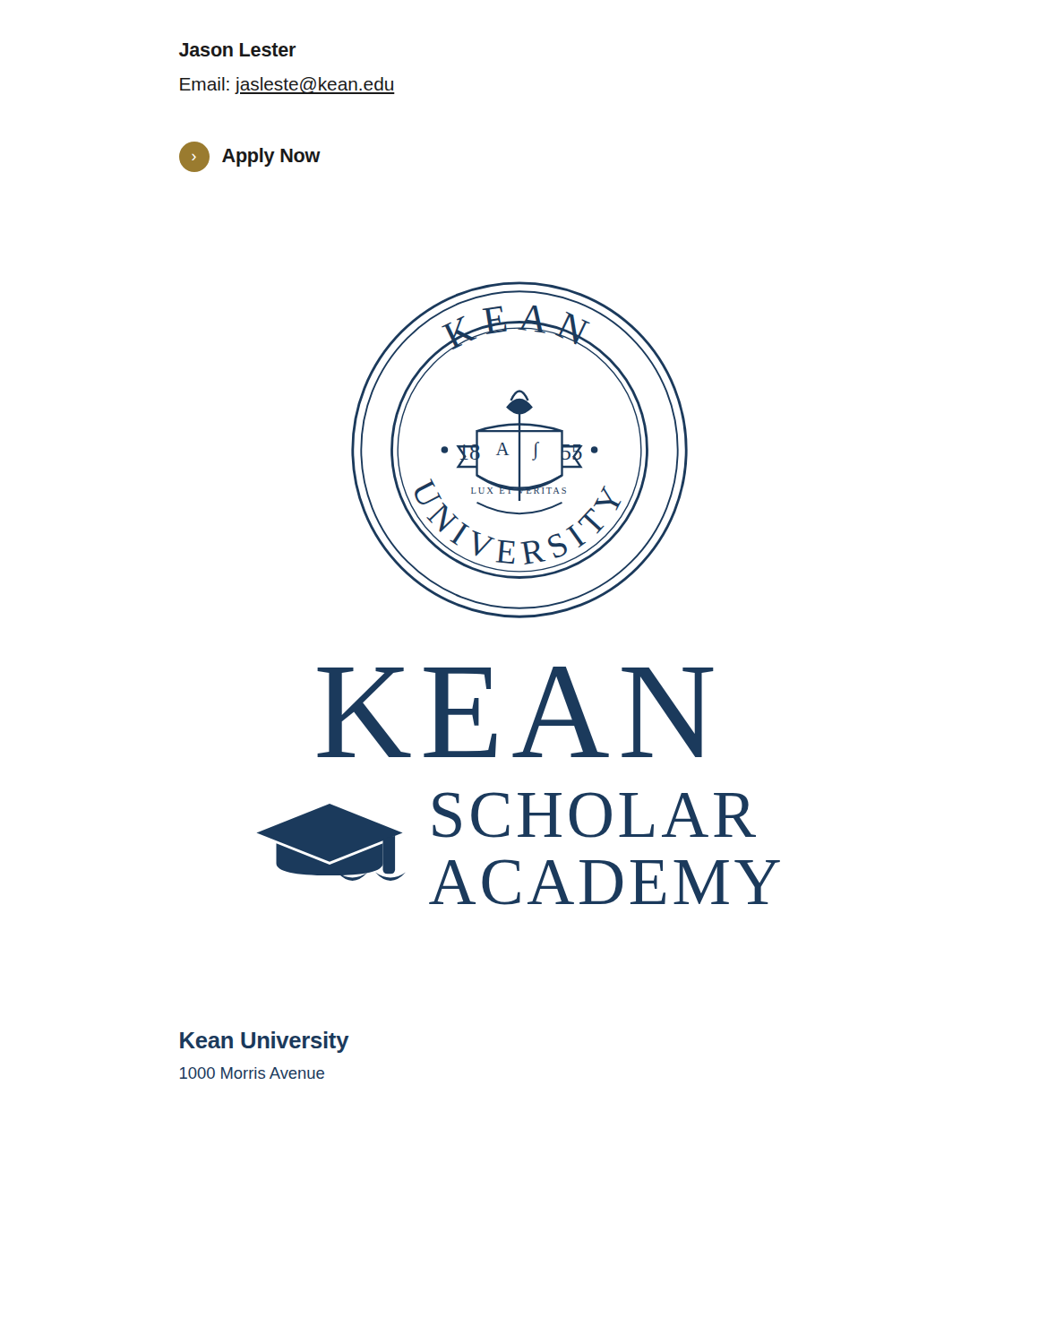Jason Lester
Email: jasleste@kean.edu
› Apply Now
KEAN UNIVERSITY 18 55 A ∫ LUX ET VERITAS
KEAN
SCHOLAR
ACADEMY
Kean University
1000 Morris Avenue